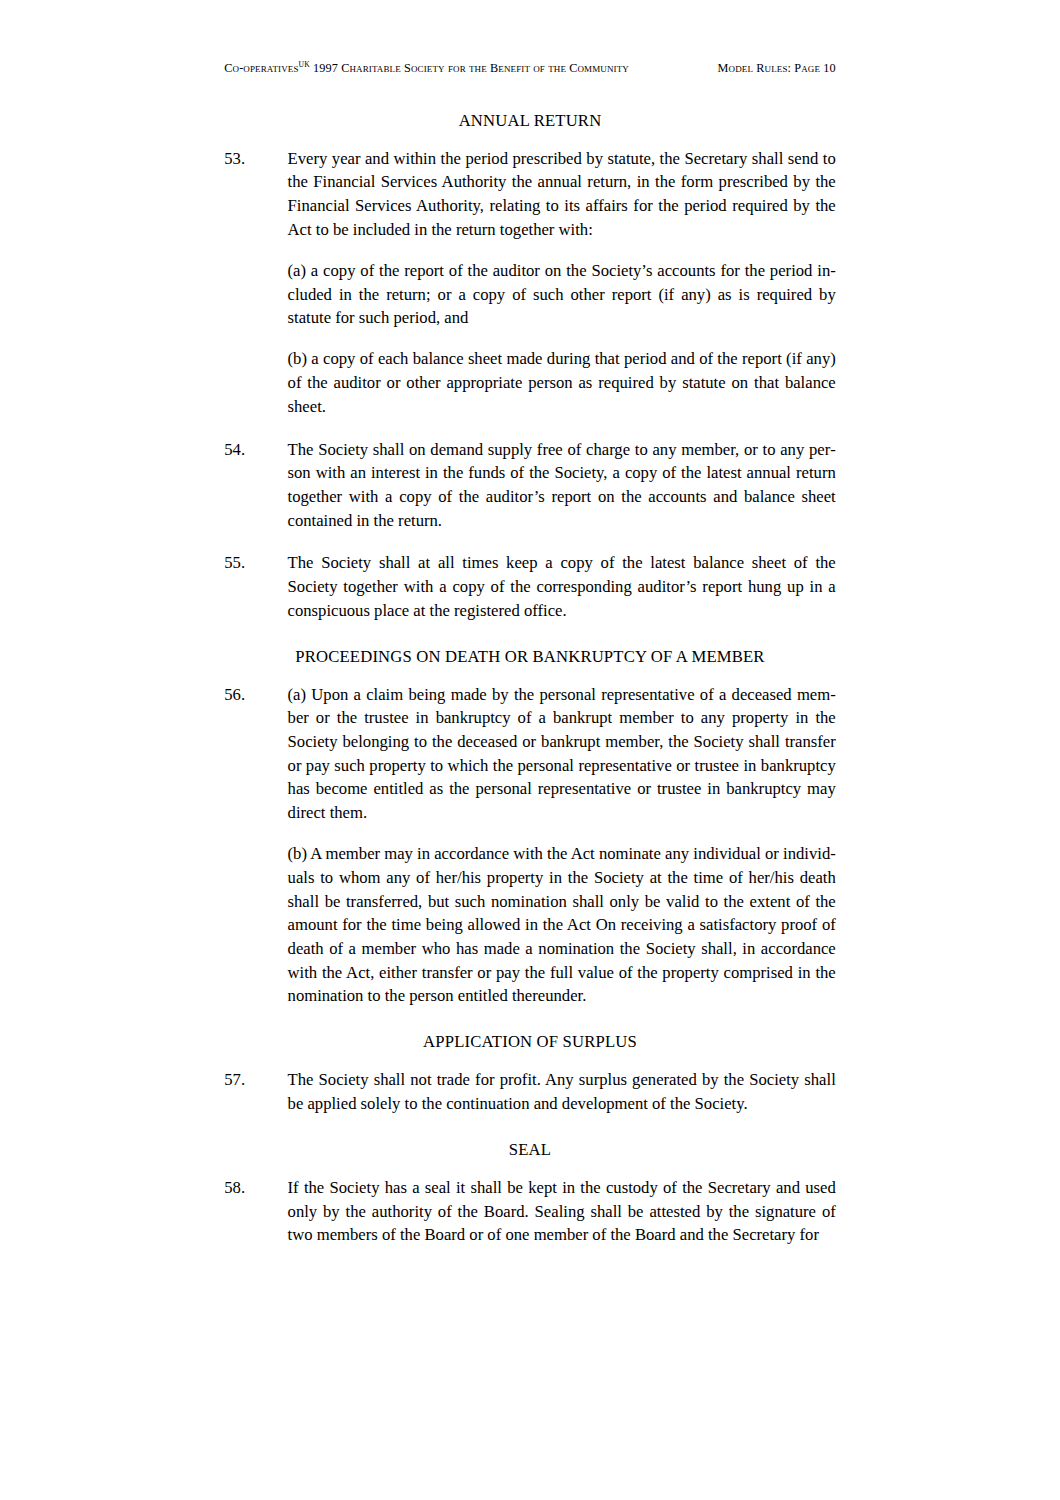Co-operativesUK 1997 Charitable Society for the Benefit of the Community Model Rules: Page 10
Annual Return
53.
Every year and within the period prescribed by statute, the Secretary shall send to the Financial Services Authority the annual return, in the form prescribed by the Financial Services Authority, relating to its affairs for the period required by the Act to be included in the return together with:
(a) a copy of the report of the auditor on the Society’s accounts for the period included in the return; or a copy of such other report (if any) as is required by statute for such period, and
(b) a copy of each balance sheet made during that period and of the report (if any) of the auditor or other appropriate person as required by statute on that balance sheet.
54.
The Society shall on demand supply free of charge to any member, or to any person with an interest in the funds of the Society, a copy of the latest annual return together with a copy of the auditor’s report on the accounts and balance sheet contained in the return.
55.
The Society shall at all times keep a copy of the latest balance sheet of the Society together with a copy of the corresponding auditor’s report hung up in a conspicuous place at the registered office.
Proceedings on Death or Bankruptcy of a Member
56.
(a) Upon a claim being made by the personal representative of a deceased member or the trustee in bankruptcy of a bankrupt member to any property in the Society belonging to the deceased or bankrupt member, the Society shall transfer or pay such property to which the personal representative or trustee in bankruptcy has become entitled as the personal representative or trustee in bankruptcy may direct them.
(b) A member may in accordance with the Act nominate any individual or individuals to whom any of her/his property in the Society at the time of her/his death shall be transferred, but such nomination shall only be valid to the extent of the amount for the time being allowed in the Act On receiving a satisfactory proof of death of a member who has made a nomination the Society shall, in accordance with the Act, either transfer or pay the full value of the property comprised in the nomination to the person entitled thereunder.
Application of Surplus
57.
The Society shall not trade for profit. Any surplus generated by the Society shall be applied solely to the continuation and development of the Society.
Seal
58.
If the Society has a seal it shall be kept in the custody of the Secretary and used only by the authority of the Board. Sealing shall be attested by the signature of two members of the Board or of one member of the Board and the Secretary for